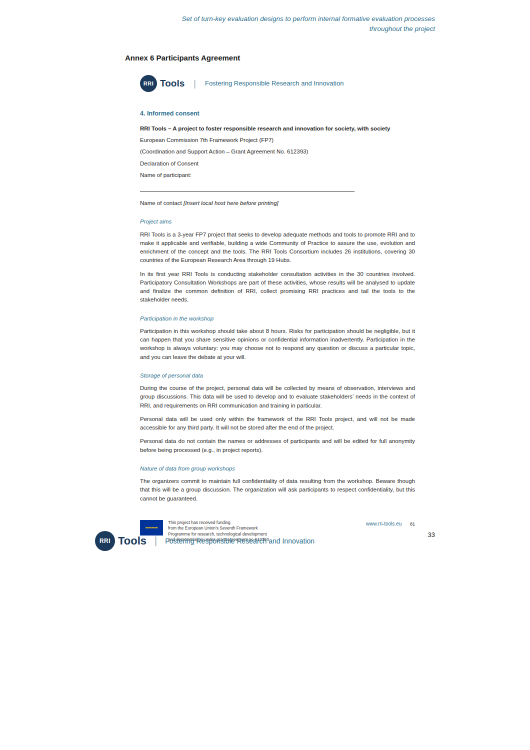Set of turn-key evaluation designs to perform internal formative evaluation processes
throughout the project
Annex 6 Participants Agreement
RRI Tools | Fostering Responsible Research and Innovation
4. Informed consent
RRI Tools – A project to foster responsible research and innovation for society, with society
European Commission 7th Framework Project (FP7)
(Coordination and Support Action – Grant Agreement No. 612393)
Declaration of Consent
Name of participant:
Name of contact [Insert local host here before printing]
Project aims
RRI Tools is a 3-year FP7 project that seeks to develop adequate methods and tools to promote RRI and to make it applicable and verifiable, building a wide Community of Practice to assure the use, evolution and enrichment of the concept and the tools. The RRI Tools Consortium includes 26 institutions, covering 30 countries of the European Research Area through 19 Hubs.
In its first year RRI Tools is conducting stakeholder consultation activities in the 30 countries involved. Participatory Consultation Workshops are part of these activities, whose results will be analysed to update and finalize the common definition of RRI, collect promising RRI practices and tail the tools to the stakeholder needs.
Participation in the workshop
Participation in this workshop should take about 8 hours. Risks for participation should be negligible, but it can happen that you share sensitive opinions or confidential information inadvertently. Participation in the workshop is always voluntary: you may choose not to respond any question or discuss a particular topic, and you can leave the debate at your will.
Storage of personal data
During the course of the project, personal data will be collected by means of observation, interviews and group discussions. This data will be used to develop and to evaluate stakeholders’ needs in the context of RRI, and requirements on RRI communication and training in particular.
Personal data will be used only within the framework of the RRI Tools project, and will not be made accessible for any third party. It will not be stored after the end of the project.
Personal data do not contain the names or addresses of participants and will be edited for full anonymity before being processed (e.g., in project reports).
Nature of data from group workshops
The organizers commit to maintain full confidentiality of data resulting from the workshop. Beware though that this will be a group discussion. The organization will ask participants to respect confidentiality, but this cannot be guaranteed.
This project has received funding
from the European Union’s Seventh Framework
Programme for research, technological development
and demonstration under grant agreement no 612393
www.rri-tools.eu 81
RRI Tools | Fostering Responsible Research and Innovation
33